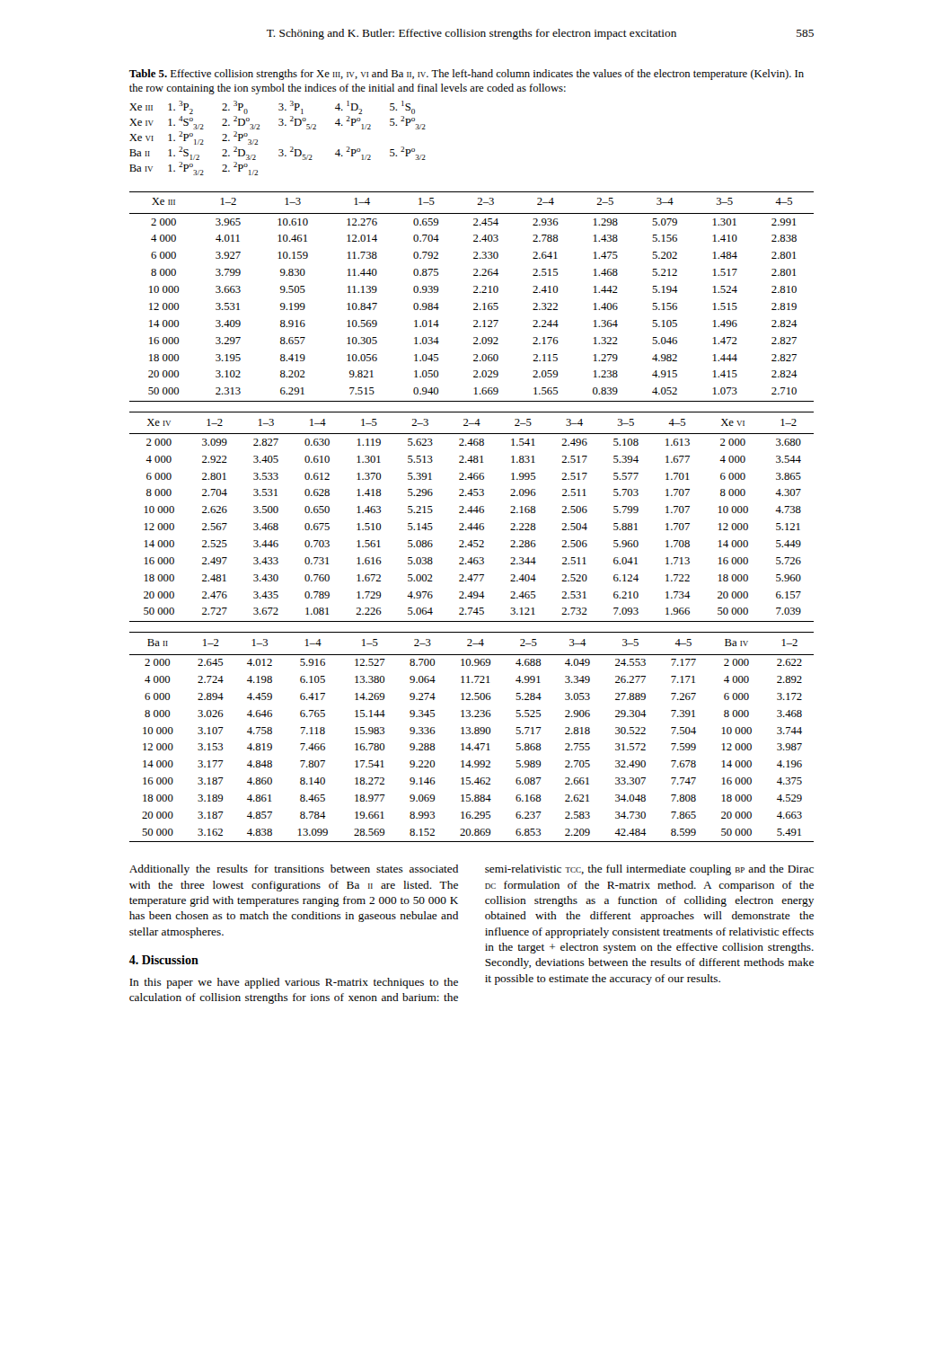T. Schöning and K. Butler: Effective collision strengths for electron impact excitation 585
Table 5. Effective collision strengths for Xe iii, iv, vi and Ba ii, iv. The left-hand column indicates the values of the electron temperature (Kelvin). In the row containing the ion symbol the indices of the initial and final levels are coded as follows:
| Xe iii | 1. 3 P 2 | 2. 3 P 0 | 3. 3 P 1 | 4. 1 D 2 | 5. 1 S 0 |
| Xe iv | 1. 4 S o 3/2 | 2. 2 D o 3/2 | 3. 2 D o 5/2 | 4. 2 P o 1/2 | 5. 2 P o 3/2 |
| Xe vi | 1. 2 P o 1/2 | 2. 2 P o 3/2 | | | |
| Ba ii | 1. 2 S 1/2 | 2. 2 D 3/2 | 3. 2 D 5/2 | 4. 2 P o 1/2 | 5. 2 P o 3/2 |
| Ba iv | 1. 2 P o 3/2 | 2. 2 P o 1/2 | | | |
| Xe iii | 1–2 | 1–3 | 1–4 | 1–5 | 2–3 | 2–4 | 2–5 | 3–4 | 3–5 | 4–5 |
| --- | --- | --- | --- | --- | --- | --- | --- | --- | --- | --- |
| 2 000 | 3.965 | 10.610 | 12.276 | 0.659 | 2.454 | 2.936 | 1.298 | 5.079 | 1.301 | 2.991 |
| 4 000 | 4.011 | 10.461 | 12.014 | 0.704 | 2.403 | 2.788 | 1.438 | 5.156 | 1.410 | 2.838 |
| 6 000 | 3.927 | 10.159 | 11.738 | 0.792 | 2.330 | 2.641 | 1.475 | 5.202 | 1.484 | 2.801 |
| 8 000 | 3.799 | 9.830 | 11.440 | 0.875 | 2.264 | 2.515 | 1.468 | 5.212 | 1.517 | 2.801 |
| 10 000 | 3.663 | 9.505 | 11.139 | 0.939 | 2.210 | 2.410 | 1.442 | 5.194 | 1.524 | 2.810 |
| 12 000 | 3.531 | 9.199 | 10.847 | 0.984 | 2.165 | 2.322 | 1.406 | 5.156 | 1.515 | 2.819 |
| 14 000 | 3.409 | 8.916 | 10.569 | 1.014 | 2.127 | 2.244 | 1.364 | 5.105 | 1.496 | 2.824 |
| 16 000 | 3.297 | 8.657 | 10.305 | 1.034 | 2.092 | 2.176 | 1.322 | 5.046 | 1.472 | 2.827 |
| 18 000 | 3.195 | 8.419 | 10.056 | 1.045 | 2.060 | 2.115 | 1.279 | 4.982 | 1.444 | 2.827 |
| 20 000 | 3.102 | 8.202 | 9.821 | 1.050 | 2.029 | 2.059 | 1.238 | 4.915 | 1.415 | 2.824 |
| 50 000 | 2.313 | 6.291 | 7.515 | 0.940 | 1.669 | 1.565 | 0.839 | 4.052 | 1.073 | 2.710 |
| Xe iv | 1–2 | 1–3 | 1–4 | 1–5 | 2–3 | 2–4 | 2–5 | 3–4 | 3–5 | 4–5 | Xe vi | 1–2 |
| --- | --- | --- | --- | --- | --- | --- | --- | --- | --- | --- | --- | --- |
| 2 000 | 3.099 | 2.827 | 0.630 | 1.119 | 5.623 | 2.468 | 1.541 | 2.496 | 5.108 | 1.613 | 2 000 | 3.680 |
| 4 000 | 2.922 | 3.405 | 0.610 | 1.301 | 5.513 | 2.481 | 1.831 | 2.517 | 5.394 | 1.677 | 4 000 | 3.544 |
| 6 000 | 2.801 | 3.533 | 0.612 | 1.370 | 5.391 | 2.466 | 1.995 | 2.517 | 5.577 | 1.701 | 6 000 | 3.865 |
| 8 000 | 2.704 | 3.531 | 0.628 | 1.418 | 5.296 | 2.453 | 2.096 | 2.511 | 5.703 | 1.707 | 8 000 | 4.307 |
| 10 000 | 2.626 | 3.500 | 0.650 | 1.463 | 5.215 | 2.446 | 2.168 | 2.506 | 5.799 | 1.707 | 10 000 | 4.738 |
| 12 000 | 2.567 | 3.468 | 0.675 | 1.510 | 5.145 | 2.446 | 2.228 | 2.504 | 5.881 | 1.707 | 12 000 | 5.121 |
| 14 000 | 2.525 | 3.446 | 0.703 | 1.561 | 5.086 | 2.452 | 2.286 | 2.506 | 5.960 | 1.708 | 14 000 | 5.449 |
| 16 000 | 2.497 | 3.433 | 0.731 | 1.616 | 5.038 | 2.463 | 2.344 | 2.511 | 6.041 | 1.713 | 16 000 | 5.726 |
| 18 000 | 2.481 | 3.430 | 0.760 | 1.672 | 5.002 | 2.477 | 2.404 | 2.520 | 6.124 | 1.722 | 18 000 | 5.960 |
| 20 000 | 2.476 | 3.435 | 0.789 | 1.729 | 4.976 | 2.494 | 2.465 | 2.531 | 6.210 | 1.734 | 20 000 | 6.157 |
| 50 000 | 2.727 | 3.672 | 1.081 | 2.226 | 5.064 | 2.745 | 3.121 | 2.732 | 7.093 | 1.966 | 50 000 | 7.039 |
| Ba ii | 1–2 | 1–3 | 1–4 | 1–5 | 2–3 | 2–4 | 2–5 | 3–4 | 3–5 | 4–5 | Ba iv | 1–2 |
| --- | --- | --- | --- | --- | --- | --- | --- | --- | --- | --- | --- | --- |
| 2 000 | 2.645 | 4.012 | 5.916 | 12.527 | 8.700 | 10.969 | 4.688 | 4.049 | 24.553 | 7.177 | 2 000 | 2.622 |
| 4 000 | 2.724 | 4.198 | 6.105 | 13.380 | 9.064 | 11.721 | 4.991 | 3.349 | 26.277 | 7.171 | 4 000 | 2.892 |
| 6 000 | 2.894 | 4.459 | 6.417 | 14.269 | 9.274 | 12.506 | 5.284 | 3.053 | 27.889 | 7.267 | 6 000 | 3.172 |
| 8 000 | 3.026 | 4.646 | 6.765 | 15.144 | 9.345 | 13.236 | 5.525 | 2.906 | 29.304 | 7.391 | 8 000 | 3.468 |
| 10 000 | 3.107 | 4.758 | 7.118 | 15.983 | 9.336 | 13.890 | 5.717 | 2.818 | 30.522 | 7.504 | 10 000 | 3.744 |
| 12 000 | 3.153 | 4.819 | 7.466 | 16.780 | 9.288 | 14.471 | 5.868 | 2.755 | 31.572 | 7.599 | 12 000 | 3.987 |
| 14 000 | 3.177 | 4.848 | 7.807 | 17.541 | 9.220 | 14.992 | 5.989 | 2.705 | 32.490 | 7.678 | 14 000 | 4.196 |
| 16 000 | 3.187 | 4.860 | 8.140 | 18.272 | 9.146 | 15.462 | 6.087 | 2.661 | 33.307 | 7.747 | 16 000 | 4.375 |
| 18 000 | 3.189 | 4.861 | 8.465 | 18.977 | 9.069 | 15.884 | 6.168 | 2.621 | 34.048 | 7.808 | 18 000 | 4.529 |
| 20 000 | 3.187 | 4.857 | 8.784 | 19.661 | 8.993 | 16.295 | 6.237 | 2.583 | 34.730 | 7.865 | 20 000 | 4.663 |
| 50 000 | 3.162 | 4.838 | 13.099 | 28.569 | 8.152 | 20.869 | 6.853 | 2.209 | 42.484 | 8.599 | 50 000 | 5.491 |
Additionally the results for transitions between states associated with the three lowest configurations of Ba ii are listed. The temperature grid with temperatures ranging from 2 000 to 50 000 K has been chosen as to match the conditions in gaseous nebulae and stellar atmospheres.
4. Discussion
In this paper we have applied various R-matrix techniques to the calculation of collision strengths for ions of xenon and barium: the semi-relativistic tcc, the full intermediate coupling bp and the Dirac dc formulation of the R-matrix method. A comparison of the collision strengths as a function of colliding electron energy obtained with the different approaches will demonstrate the influence of appropriately consistent treatments of relativistic effects in the target + electron system on the effective collision strengths. Secondly, deviations between the results of different methods make it possible to estimate the accuracy of our results.